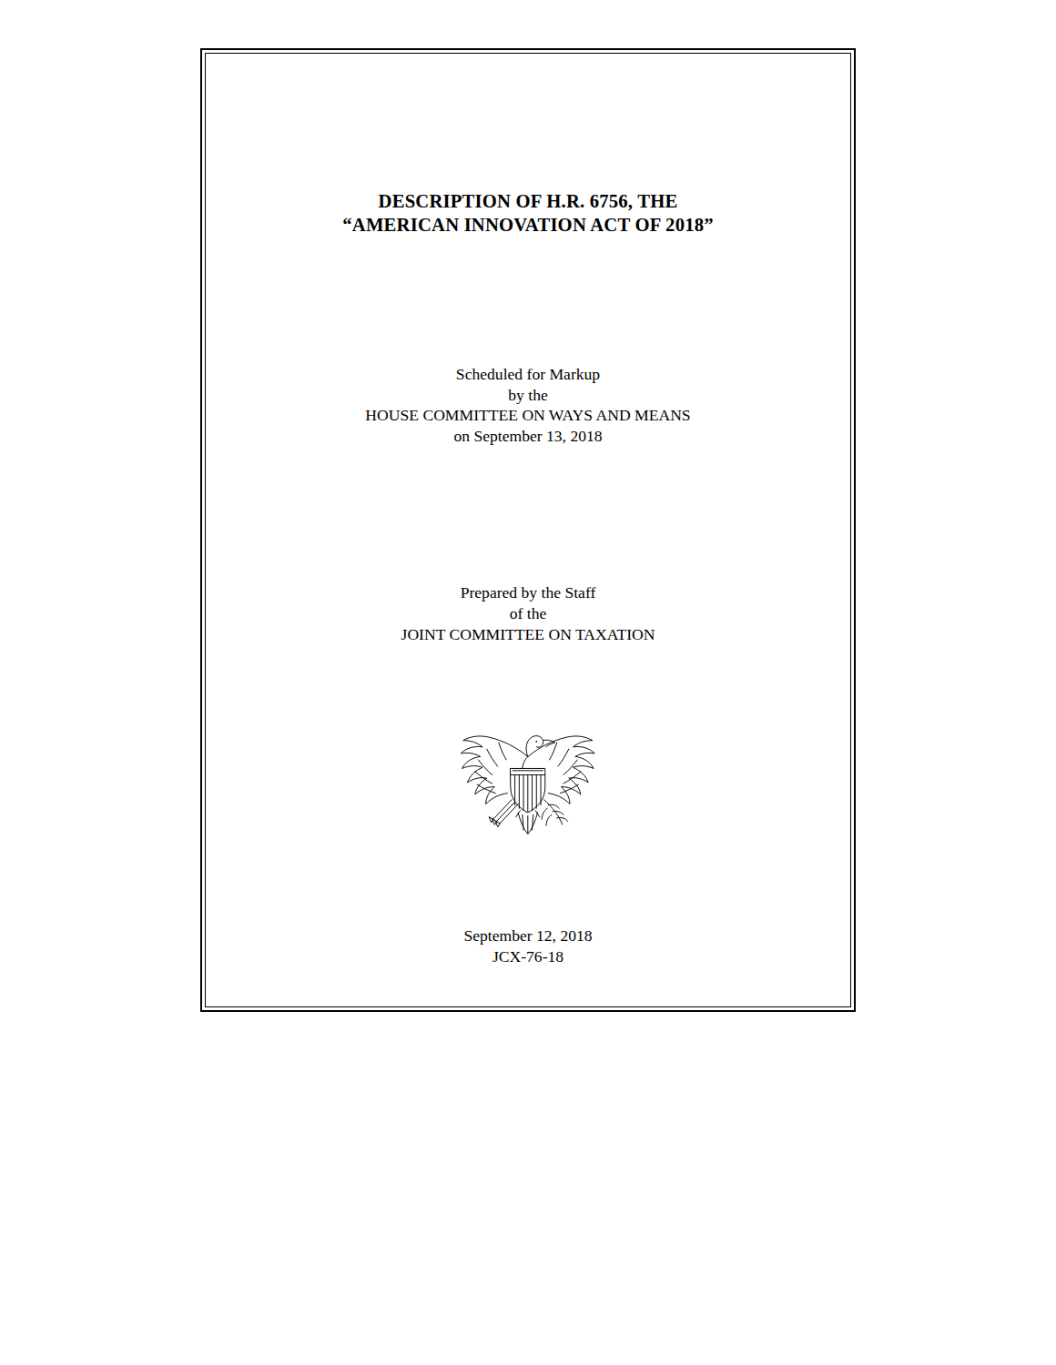DESCRIPTION OF H.R. 6756, THE
“AMERICAN INNOVATION ACT OF 2018”
Scheduled for Markup
by the
HOUSE COMMITTEE ON WAYS AND MEANS
on September 13, 2018
Prepared by the Staff
of the
JOINT COMMITTEE ON TAXATION
September 12, 2018
JCX-76-18